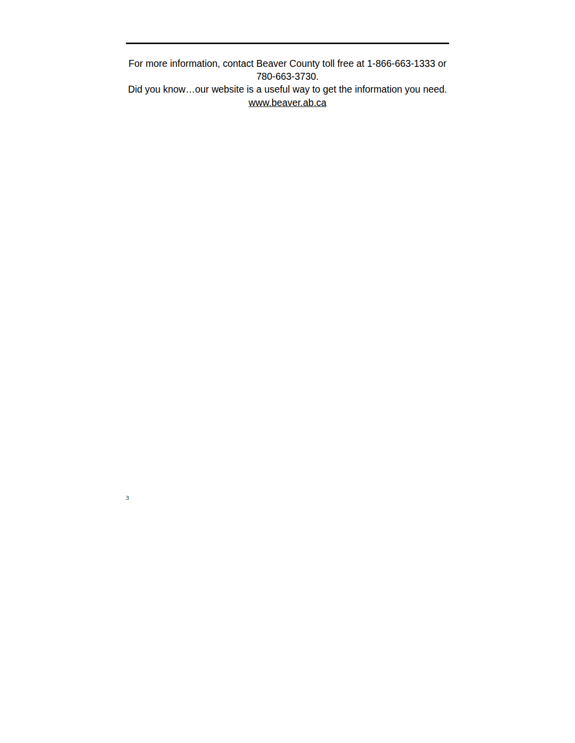For more information, contact Beaver County toll free at 1-866-663-1333 or 780-663-3730.
Did you know…our website is a useful way to get the information you need.
www.beaver.ab.ca
3